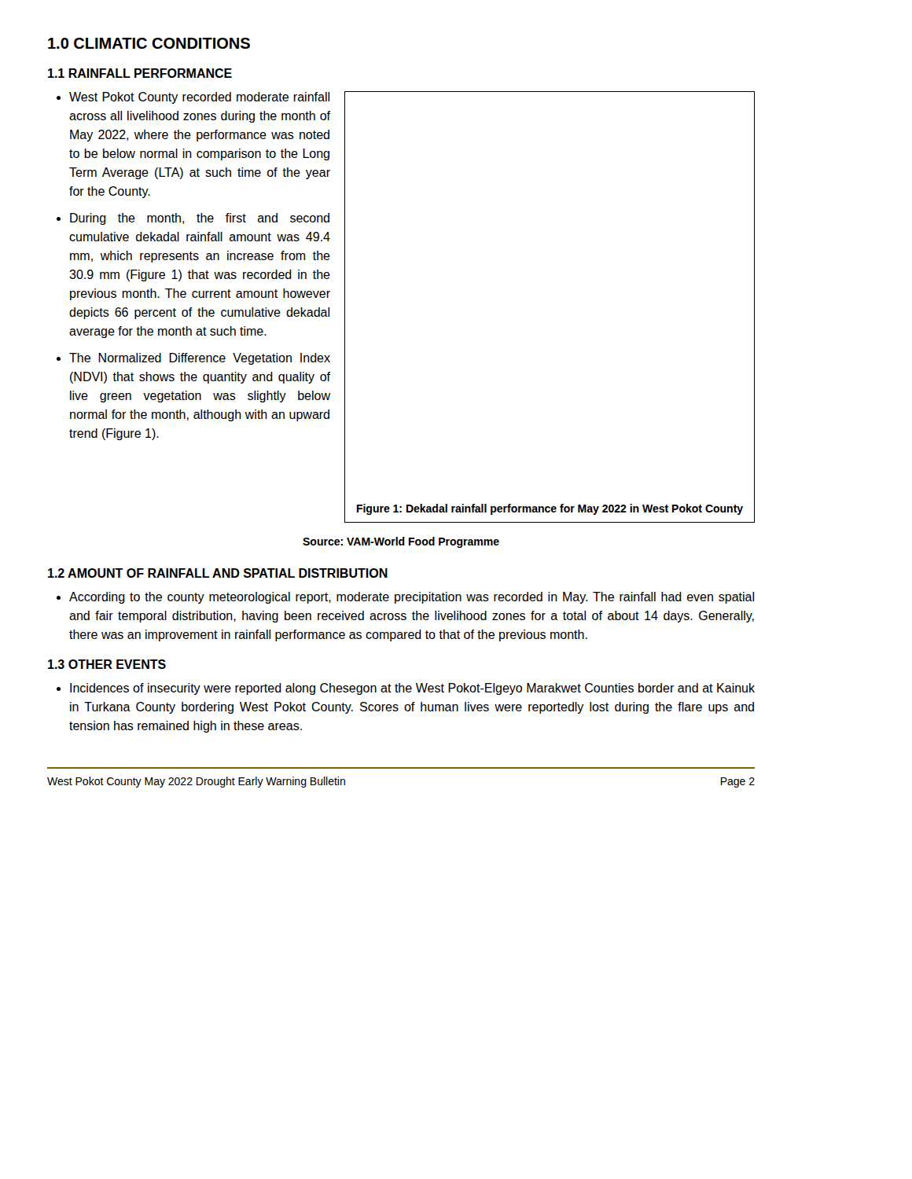1.0 CLIMATIC CONDITIONS
1.1 RAINFALL PERFORMANCE
Figure 1: Dekadal rainfall performance for May 2022 in West Pokot County
West Pokot County recorded moderate rainfall across all livelihood zones during the month of May 2022, where the performance was noted to be below normal in comparison to the Long Term Average (LTA) at such time of the year for the County.
During the month, the first and second cumulative dekadal rainfall amount was 49.4 mm, which represents an increase from the 30.9 mm (Figure 1) that was recorded in the previous month. The current amount however depicts 66 percent of the cumulative dekadal average for the month at such time.
The Normalized Difference Vegetation Index (NDVI) that shows the quantity and quality of live green vegetation was slightly below normal for the month, although with an upward trend (Figure 1).
Source: VAM-World Food Programme
1.2 AMOUNT OF RAINFALL AND SPATIAL DISTRIBUTION
According to the county meteorological report, moderate precipitation was recorded in May. The rainfall had even spatial and fair temporal distribution, having been received across the livelihood zones for a total of about 14 days. Generally, there was an improvement in rainfall performance as compared to that of the previous month.
1.3 OTHER EVENTS
Incidences of insecurity were reported along Chesegon at the West Pokot-Elgeyo Marakwet Counties border and at Kainuk in Turkana County bordering West Pokot County. Scores of human lives were reportedly lost during the flare ups and tension has remained high in these areas.
West Pokot County May 2022 Drought Early Warning Bulletin Page 2